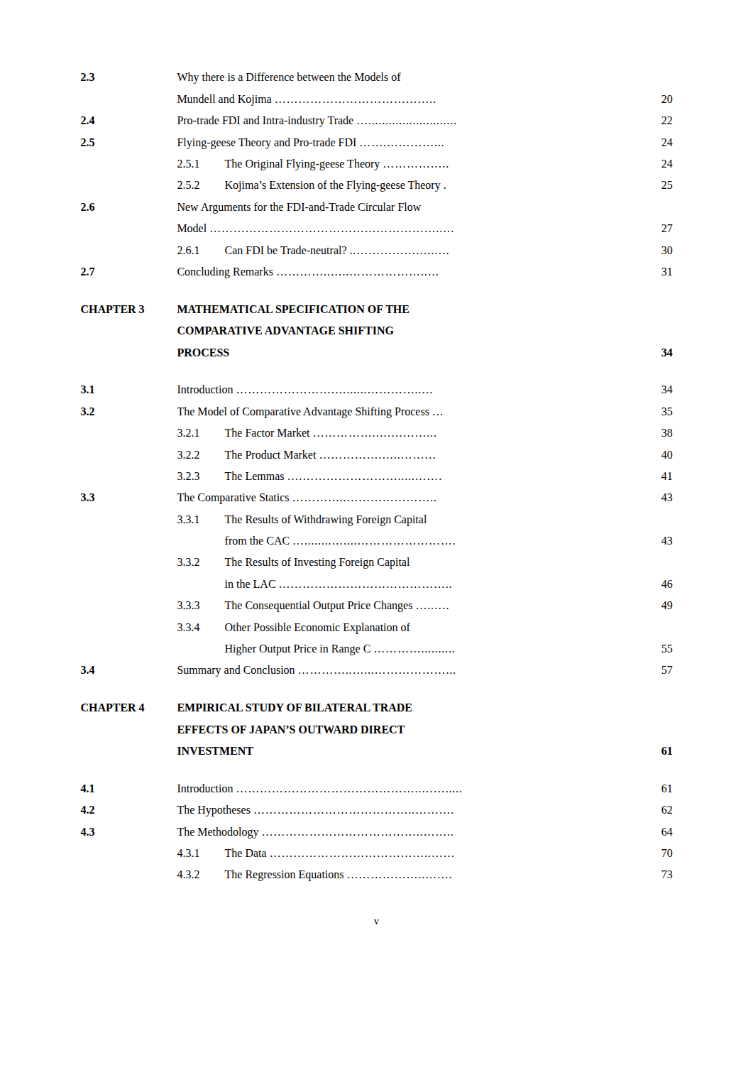| 2.3 | Why there is a Difference between the Models of | |
| | Mundell and Kojima ………………………………….. | 20 |
| 2.4 | Pro-trade FDI and Intra-industry Trade ….......................... | 22 |
| 2.5 | Flying-geese Theory and Pro-trade FDI …….…………... | 24 |
| | 2.5.1 | The Original Flying-geese Theory …………….. | 24 |
| | 2.5.2 | Kojima’s Extension of the Flying-geese Theory . | 25 |
| 2.6 | New Arguments for the FDI-and-Trade Circular Flow | |
| | Model …………………………………………………..… | 27 |
| | 2.6.1 | Can FDI be Trade-neutral? ..…………….…..… | 30 |
| 2.7 | Concluding Remarks …………..…..………………..… | 31 |
| CHAPTER 3 | MATHEMATICAL SPECIFICATION OF THE | |
| | COMPARATIVE ADVANTAGE SHIFTING | |
| | PROCESS | 34 |
| 3.1 | Introduction …………………….…......…………..… | 34 |
| 3.2 | The Model of Comparative Advantage Shifting Process … | 35 |
| | 3.2.1 | The Factor Market …………….….………... | 38 |
| | 3.2.2 | The Product Market …………….…..……… | 40 |
| | 3.2.3 | The Lemmas ….…………………….....……. | 41 |
| 3.3 | The Comparative Statics …………..………………….. | 43 |
| | 3.3.1 | The Results of Withdrawing Foreign Capital | |
| | | from the CAC …........…....……………………. | 43 |
| | 3.3.2 | The Results of Investing Foreign Capital | |
| | | in the LAC …………………………………….. | 46 |
| | 3.3.3 | The Consequential Output Price Changes …..…. | 49 |
| | 3.3.4 | Other Possible Economic Explanation of | |
| | | Higher Output Price in Range C ………….......... | 55 |
| 3.4 | Summary and Conclusion …………..…...………………... | 57 |
| CHAPTER 4 | EMPIRICAL STUDY OF BILATERAL TRADE | |
| | EFFECTS OF JAPAN’S OUTWARD DIRECT | |
| | INVESTMENT | 61 |
| 4.1 | Introduction ………………………………………..……..... | 61 |
| 4.2 | The Hypotheses …………………………………..………. | 62 |
| 4.3 | The Methodology …………………………………..…….. | 64 |
| | 4.3.1 | The Data …………………………………..…… | 70 |
| | 4.3.2 | The Regression Equations ………………..……. | 73 |
v